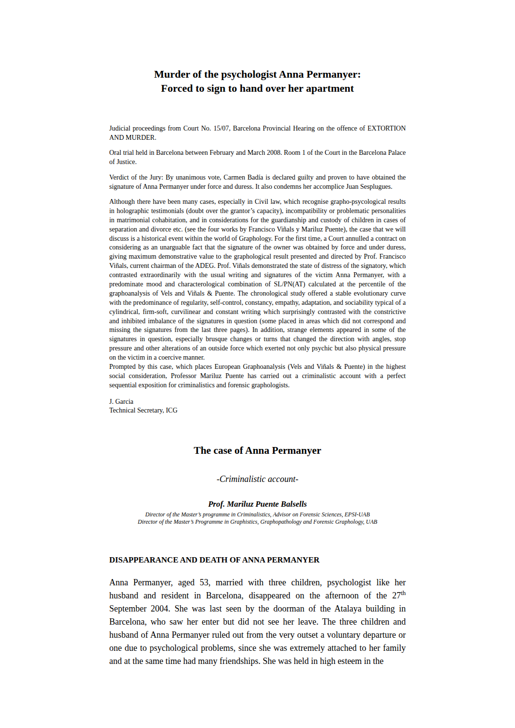Murder of the psychologist Anna Permanyer: Forced to sign to hand over her apartment
Judicial proceedings from Court No. 15/07, Barcelona Provincial Hearing on the offence of EXTORTION AND MURDER.
Oral trial held in Barcelona between February and March 2008. Room 1 of the Court in the Barcelona Palace of Justice.
Verdict of the Jury: By unanimous vote, Carmen Badía is declared guilty and proven to have obtained the signature of Anna Permanyer under force and duress. It also condemns her accomplice Juan Sesplugues.
Although there have been many cases, especially in Civil law, which recognise grapho-psycological results in holographic testimonials (doubt over the grantor’s capacity), incompatibility or problematic personalities in matrimonial cohabitation, and in considerations for the guardianship and custody of children in cases of separation and divorce etc. (see the four works by Francisco Viñals y Mariluz Puente), the case that we will discuss is a historical event within the world of Graphology. For the first time, a Court annulled a contract on considering as an unarguable fact that the signature of the owner was obtained by force and under duress, giving maximum demonstrative value to the graphological result presented and directed by Prof. Francisco Viñals, current chairman of the ADEG. Prof. Viñals demonstrated the state of distress of the signatory, which contrasted extraordinarily with the usual writing and signatures of the victim Anna Permanyer, with a predominate mood and characterological combination of SL/PN(AT) calculated at the percentile of the graphoanalysis of Vels and Viñals & Puente. The chronological study offered a stable evolutionary curve with the predominance of regularity, self-control, constancy, empathy, adaptation, and sociability typical of a cylindrical, firm-soft, curvilinear and constant writing which surprisingly contrasted with the constrictive and inhibited imbalance of the signatures in question (some placed in areas which did not correspond and missing the signatures from the last three pages). In addition, strange elements appeared in some of the signatures in question, especially brusque changes or turns that changed the direction with angles, stop pressure and other alterations of an outside force which exerted not only psychic but also physical pressure on the victim in a coercive manner.
Prompted by this case, which places European Graphoanalysis (Vels and Viñals & Puente) in the highest social consideration, Professor Mariluz Puente has carried out a criminalistic account with a perfect sequential exposition for criminalistics and forensic graphologists.
J. Garcia
Technical Secretary, ICG
The case of Anna Permanyer
-Criminalistic account-
Prof. Mariluz Puente Balsells
Director of the Master’s programme in Criminalistics, Advisor on Forensic Sciences, EPSI-UAB
Director of the Master’s Programme in Graphistics, Graphopathology and Forensic Graphology, UAB
DISAPPEARANCE AND DEATH OF ANNA PERMANYER
Anna Permanyer, aged 53, married with three children, psychologist like her husband and resident in Barcelona, disappeared on the afternoon of the 27th September 2004. She was last seen by the doorman of the Atalaya building in Barcelona, who saw her enter but did not see her leave. The three children and husband of Anna Permanyer ruled out from the very outset a voluntary departure or one due to psychological problems, since she was extremely attached to her family and at the same time had many friendships. She was held in high esteem in the